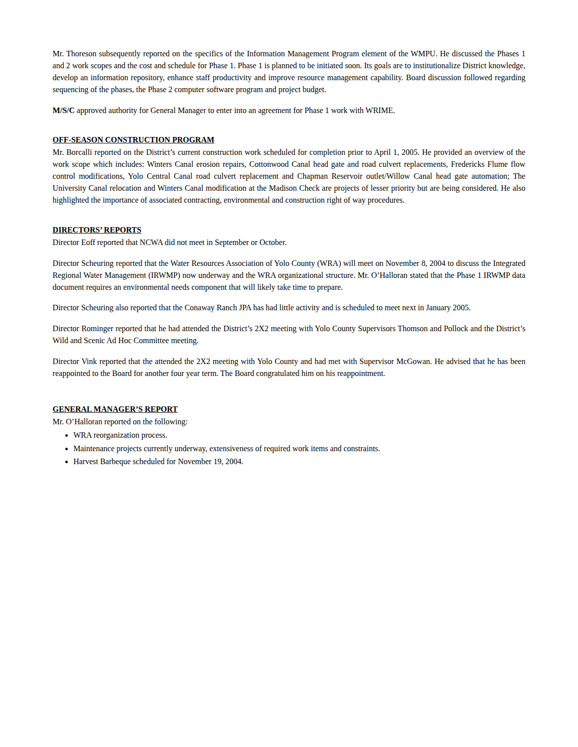Mr. Thoreson subsequently reported on the specifics of the Information Management Program element of the WMPU. He discussed the Phases 1 and 2 work scopes and the cost and schedule for Phase 1. Phase 1 is planned to be initiated soon. Its goals are to institutionalize District knowledge, develop an information repository, enhance staff productivity and improve resource management capability. Board discussion followed regarding sequencing of the phases, the Phase 2 computer software program and project budget.
M/S/C approved authority for General Manager to enter into an agreement for Phase 1 work with WRIME.
OFF-SEASON CONSTRUCTION PROGRAM
Mr. Borcalli reported on the District’s current construction work scheduled for completion prior to April 1, 2005. He provided an overview of the work scope which includes: Winters Canal erosion repairs, Cottonwood Canal head gate and road culvert replacements, Fredericks Flume flow control modifications, Yolo Central Canal road culvert replacement and Chapman Reservoir outlet/Willow Canal head gate automation; The University Canal relocation and Winters Canal modification at the Madison Check are projects of lesser priority but are being considered. He also highlighted the importance of associated contracting, environmental and construction right of way procedures.
DIRECTORS’ REPORTS
Director Eoff reported that NCWA did not meet in September or October.
Director Scheuring reported that the Water Resources Association of Yolo County (WRA) will meet on November 8, 2004 to discuss the Integrated Regional Water Management (IRWMP) now underway and the WRA organizational structure. Mr. O’Halloran stated that the Phase 1 IRWMP data document requires an environmental needs component that will likely take time to prepare.
Director Scheuring also reported that the Conaway Ranch JPA has had little activity and is scheduled to meet next in January 2005.
Director Rominger reported that he had attended the District’s 2X2 meeting with Yolo County Supervisors Thomson and Pollock and the District’s Wild and Scenic Ad Hoc Committee meeting.
Director Vink reported that the attended the 2X2 meeting with Yolo County and had met with Supervisor McGowan. He advised that he has been reappointed to the Board for another four year term. The Board congratulated him on his reappointment.
GENERAL MANAGER’S REPORT
Mr. O’Halloran reported on the following:
WRA reorganization process.
Maintenance projects currently underway, extensiveness of required work items and constraints.
Harvest Barbeque scheduled for November 19, 2004.